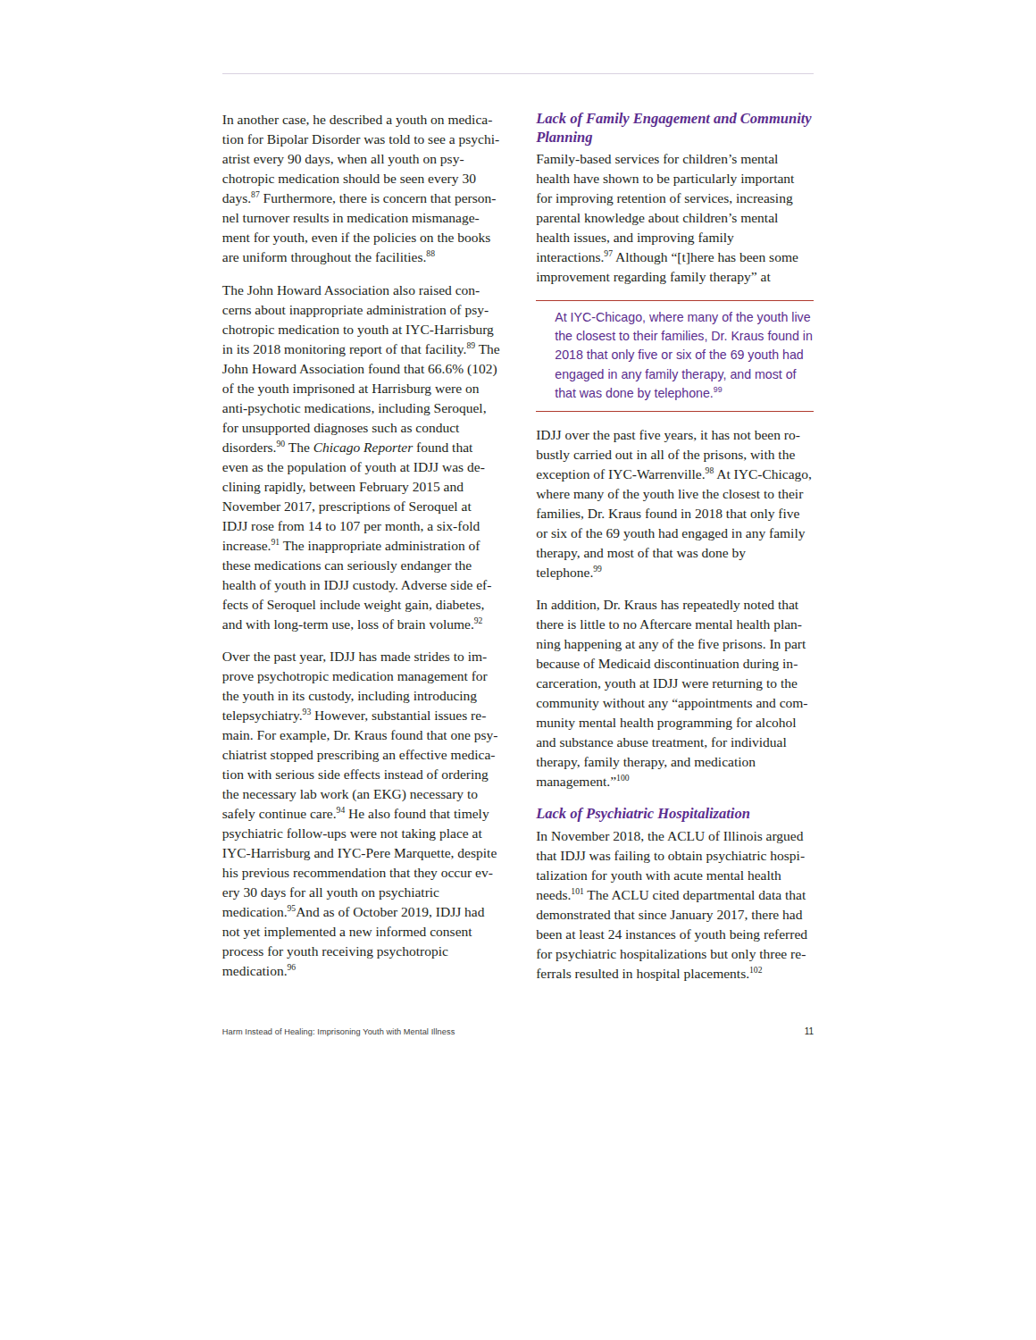In another case, he described a youth on medication for Bipolar Disorder was told to see a psychiatrist every 90 days, when all youth on psychotropic medication should be seen every 30 days.87 Furthermore, there is concern that personnel turnover results in medication mismanagement for youth, even if the policies on the books are uniform throughout the facilities.88
The John Howard Association also raised concerns about inappropriate administration of psychotropic medication to youth at IYC-Harrisburg in its 2018 monitoring report of that facility.89 The John Howard Association found that 66.6% (102) of the youth imprisoned at Harrisburg were on anti-psychotic medications, including Seroquel, for unsupported diagnoses such as conduct disorders.90 The Chicago Reporter found that even as the population of youth at IDJJ was declining rapidly, between February 2015 and November 2017, prescriptions of Seroquel at IDJJ rose from 14 to 107 per month, a six-fold increase.91 The inappropriate administration of these medications can seriously endanger the health of youth in IDJJ custody. Adverse side effects of Seroquel include weight gain, diabetes, and with long-term use, loss of brain volume.92
Over the past year, IDJJ has made strides to improve psychotropic medication management for the youth in its custody, including introducing telepsychiatry.93 However, substantial issues remain. For example, Dr. Kraus found that one psychiatrist stopped prescribing an effective medication with serious side effects instead of ordering the necessary lab work (an EKG) necessary to safely continue care.94 He also found that timely psychiatric follow-ups were not taking place at IYC-Harrisburg and IYC-Pere Marquette, despite his previous recommendation that they occur every 30 days for all youth on psychiatric medication.95And as of October 2019, IDJJ had not yet implemented a new informed consent process for youth receiving psychotropic medication.96
Lack of Family Engagement and Community Planning
Family-based services for children’s mental health have shown to be particularly important for improving retention of services, increasing parental knowledge about children’s mental health issues, and improving family interactions.97 Although “[t]here has been some improvement regarding family therapy” at
At IYC-Chicago, where many of the youth live the closest to their families, Dr. Kraus found in 2018 that only five or six of the 69 youth had engaged in any family therapy, and most of that was done by telephone.99
IDJJ over the past five years, it has not been robustly carried out in all of the prisons, with the exception of IYC-Warrenville.98 At IYC-Chicago, where many of the youth live the closest to their families, Dr. Kraus found in 2018 that only five or six of the 69 youth had engaged in any family therapy, and most of that was done by telephone.99
In addition, Dr. Kraus has repeatedly noted that there is little to no Aftercare mental health planning happening at any of the five prisons. In part because of Medicaid discontinuation during incarceration, youth at IDJJ were returning to the community without any “appointments and community mental health programming for alcohol and substance abuse treatment, for individual therapy, family therapy, and medication management.”100
Lack of Psychiatric Hospitalization
In November 2018, the ACLU of Illinois argued that IDJJ was failing to obtain psychiatric hospitalization for youth with acute mental health needs.101 The ACLU cited departmental data that demonstrated that since January 2017, there had been at least 24 instances of youth being referred for psychiatric hospitalizations but only three referrals resulted in hospital placements.102
Harm Instead of Healing: Imprisoning Youth with Mental Illness 11